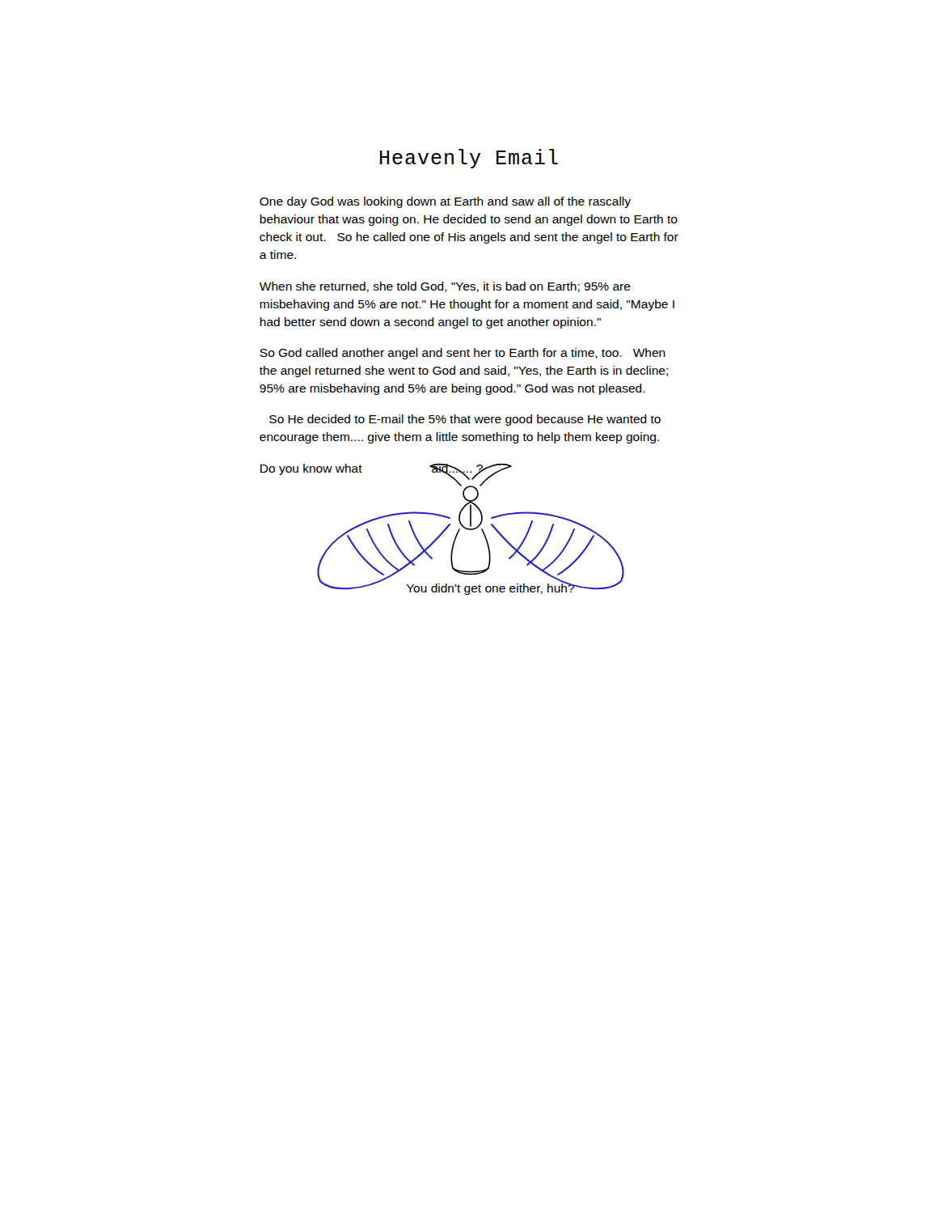Heavenly Email
One day God was looking down at Earth and saw all of the rascally behaviour that was going on. He decided to send an angel down to Earth to check it out. So he called one of His angels and sent the angel to Earth for a time.
When she returned, she told God, "Yes, it is bad on Earth; 95% are misbehaving and 5% are not." He thought for a moment and said, "Maybe I had better send down a second angel to get another opinion."
So God called another angel and sent her to Earth for a time, too. When the angel returned she went to God and said, "Yes, the Earth is in decline; 95% are misbehaving and 5% are being good." God was not pleased.
So He decided to E-mail the 5% that were good because He wanted to encourage them.... give them a little something to help them keep going.
Do you know what the E-mail said....... ?
You didn't get one either, huh?